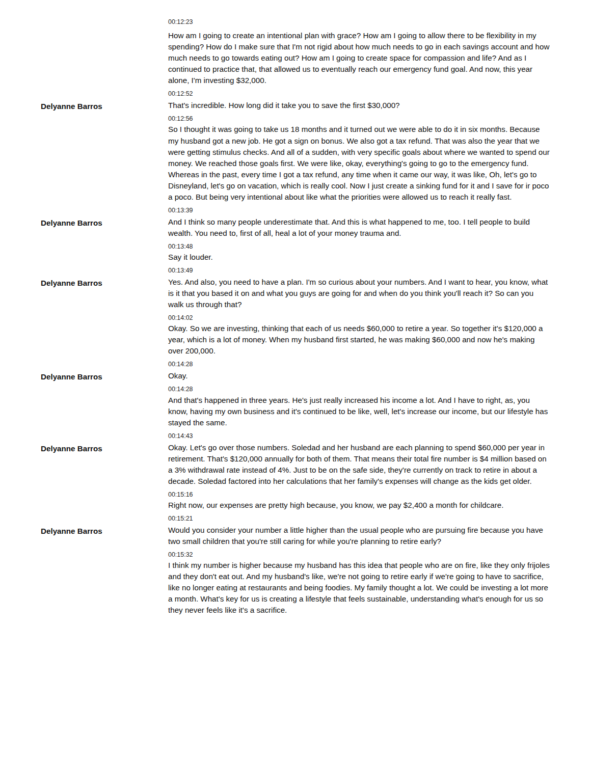00:12:23
How am I going to create an intentional plan with grace? How am I going to allow there to be flexibility in my spending? How do I make sure that I'm not rigid about how much needs to go in each savings account and how much needs to go towards eating out? How am I going to create space for compassion and life? And as I continued to practice that, that allowed us to eventually reach our emergency fund goal. And now, this year alone, I'm investing $32,000.
00:12:52
Delyanne Barros
That's incredible. How long did it take you to save the first $30,000?
00:12:56
So I thought it was going to take us 18 months and it turned out we were able to do it in six months. Because my husband got a new job. He got a sign on bonus. We also got a tax refund. That was also the year that we were getting stimulus checks. And all of a sudden, with very specific goals about where we wanted to spend our money. We reached those goals first. We were like, okay, everything's going to go to the emergency fund. Whereas in the past, every time I got a tax refund, any time when it came our way, it was like, Oh, let's go to Disneyland, let's go on vacation, which is really cool. Now I just create a sinking fund for it and I save for ir poco a poco. But being very intentional about like what the priorities were allowed us to reach it really fast.
00:13:39
Delyanne Barros
And I think so many people underestimate that. And this is what happened to me, too. I tell people to build wealth. You need to, first of all, heal a lot of your money trauma and.
00:13:48
Say it louder.
00:13:49
Delyanne Barros
Yes. And also, you need to have a plan. I'm so curious about your numbers. And I want to hear, you know, what is it that you based it on and what you guys are going for and when do you think you'll reach it? So can you walk us through that?
00:14:02
Okay. So we are investing, thinking that each of us needs $60,000 to retire a year. So together it's $120,000 a year, which is a lot of money. When my husband first started, he was making $60,000 and now he's making over 200,000.
00:14:28
Delyanne Barros
Okay.
00:14:28
And that's happened in three years. He's just really increased his income a lot. And I have to right, as, you know, having my own business and it's continued to be like, well, let's increase our income, but our lifestyle has stayed the same.
00:14:43
Delyanne Barros
Okay. Let's go over those numbers. Soledad and her husband are each planning to spend $60,000 per year in retirement. That's $120,000 annually for both of them. That means their total fire number is $4 million based on a 3% withdrawal rate instead of 4%. Just to be on the safe side, they're currently on track to retire in about a decade. Soledad factored into her calculations that her family's expenses will change as the kids get older.
00:15:16
Right now, our expenses are pretty high because, you know, we pay $2,400 a month for childcare.
00:15:21
Delyanne Barros
Would you consider your number a little higher than the usual people who are pursuing fire because you have two small children that you're still caring for while you're planning to retire early?
00:15:32
I think my number is higher because my husband has this idea that people who are on fire, like they only frijoles and they don't eat out. And my husband's like, we're not going to retire early if we're going to have to sacrifice, like no longer eating at restaurants and being foodies. My family thought a lot. We could be investing a lot more a month. What's key for us is creating a lifestyle that feels sustainable, understanding what's enough for us so they never feels like it's a sacrifice.